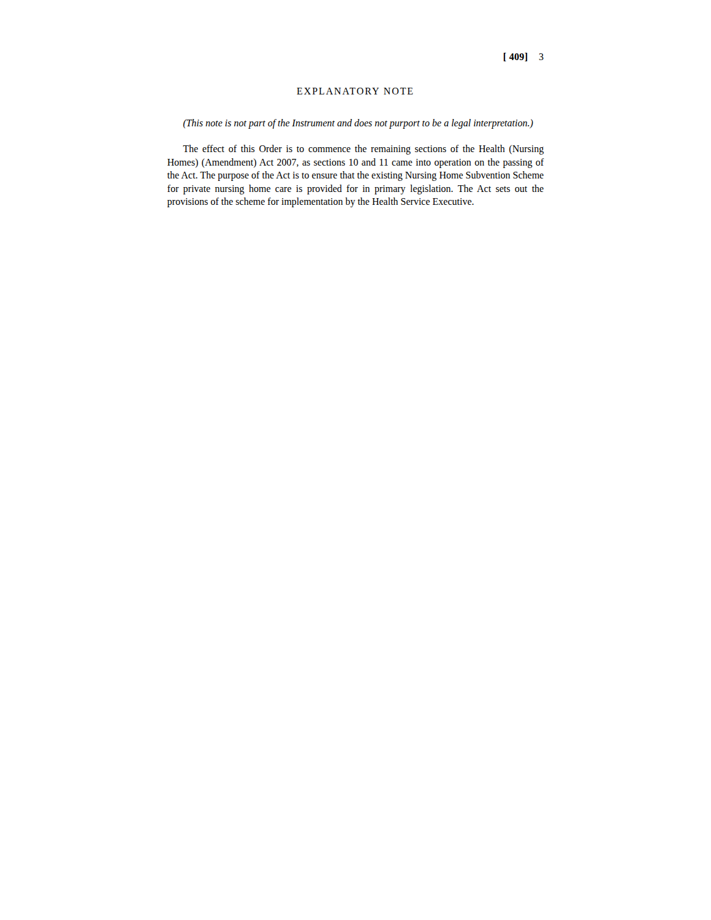[ 409] 3
EXPLANATORY NOTE
(This note is not part of the Instrument and does not purport to be a legal interpretation.)
The effect of this Order is to commence the remaining sections of the Health (Nursing Homes) (Amendment) Act 2007, as sections 10 and 11 came into operation on the passing of the Act. The purpose of the Act is to ensure that the existing Nursing Home Subvention Scheme for private nursing home care is provided for in primary legislation. The Act sets out the provisions of the scheme for implementation by the Health Service Executive.